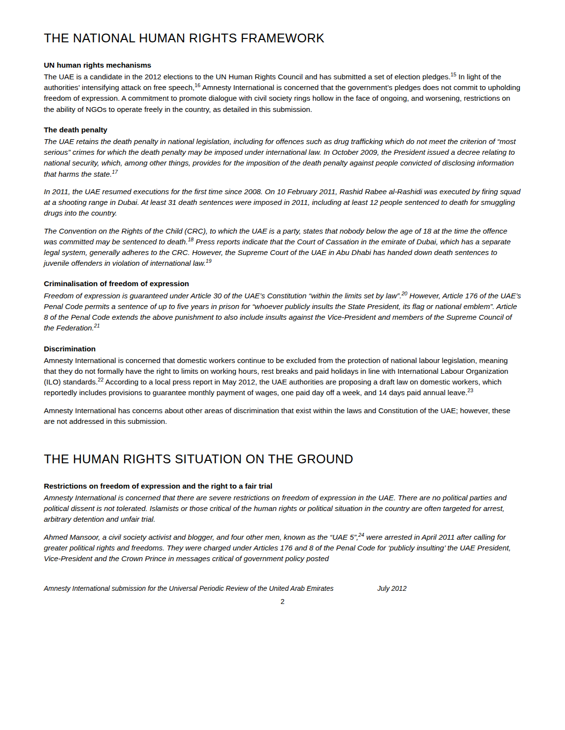THE NATIONAL HUMAN RIGHTS FRAMEWORK
UN human rights mechanisms
The UAE is a candidate in the 2012 elections to the UN Human Rights Council and has submitted a set of election pledges.15 In light of the authorities’ intensifying attack on free speech,16 Amnesty International is concerned that the government’s pledges does not commit to upholding freedom of expression. A commitment to promote dialogue with civil society rings hollow in the face of ongoing, and worsening, restrictions on the ability of NGOs to operate freely in the country, as detailed in this submission.
The death penalty
The UAE retains the death penalty in national legislation, including for offences such as drug trafficking which do not meet the criterion of “most serious” crimes for which the death penalty may be imposed under international law. In October 2009, the President issued a decree relating to national security, which, among other things, provides for the imposition of the death penalty against people convicted of disclosing information that harms the state.17
In 2011, the UAE resumed executions for the first time since 2008. On 10 February 2011, Rashid Rabee al-Rashidi was executed by firing squad at a shooting range in Dubai. At least 31 death sentences were imposed in 2011, including at least 12 people sentenced to death for smuggling drugs into the country.
The Convention on the Rights of the Child (CRC), to which the UAE is a party, states that nobody below the age of 18 at the time the offence was committed may be sentenced to death.18 Press reports indicate that the Court of Cassation in the emirate of Dubai, which has a separate legal system, generally adheres to the CRC. However, the Supreme Court of the UAE in Abu Dhabi has handed down death sentences to juvenile offenders in violation of international law.19
Criminalisation of freedom of expression
Freedom of expression is guaranteed under Article 30 of the UAE’s Constitution “within the limits set by law”.20 However, Article 176 of the UAE’s Penal Code permits a sentence of up to five years in prison for “whoever publicly insults the State President, its flag or national emblem”. Article 8 of the Penal Code extends the above punishment to also include insults against the Vice-President and members of the Supreme Council of the Federation.21
Discrimination
Amnesty International is concerned that domestic workers continue to be excluded from the protection of national labour legislation, meaning that they do not formally have the right to limits on working hours, rest breaks and paid holidays in line with International Labour Organization (ILO) standards.22 According to a local press report in May 2012, the UAE authorities are proposing a draft law on domestic workers, which reportedly includes provisions to guarantee monthly payment of wages, one paid day off a week, and 14 days paid annual leave.23
Amnesty International has concerns about other areas of discrimination that exist within the laws and Constitution of the UAE; however, these are not addressed in this submission.
THE HUMAN RIGHTS SITUATION ON THE GROUND
Restrictions on freedom of expression and the right to a fair trial
Amnesty International is concerned that there are severe restrictions on freedom of expression in the UAE. There are no political parties and political dissent is not tolerated. Islamists or those critical of the human rights or political situation in the country are often targeted for arrest, arbitrary detention and unfair trial.
Ahmed Mansoor, a civil society activist and blogger, and four other men, known as the “UAE 5”,24 were arrested in April 2011 after calling for greater political rights and freedoms. They were charged under Articles 176 and 8 of the Penal Code for ‘publicly insulting’ the UAE President, Vice-President and the Crown Prince in messages critical of government policy posted
Amnesty International submission for the Universal Periodic Review of the United Arab Emirates July 2012
2